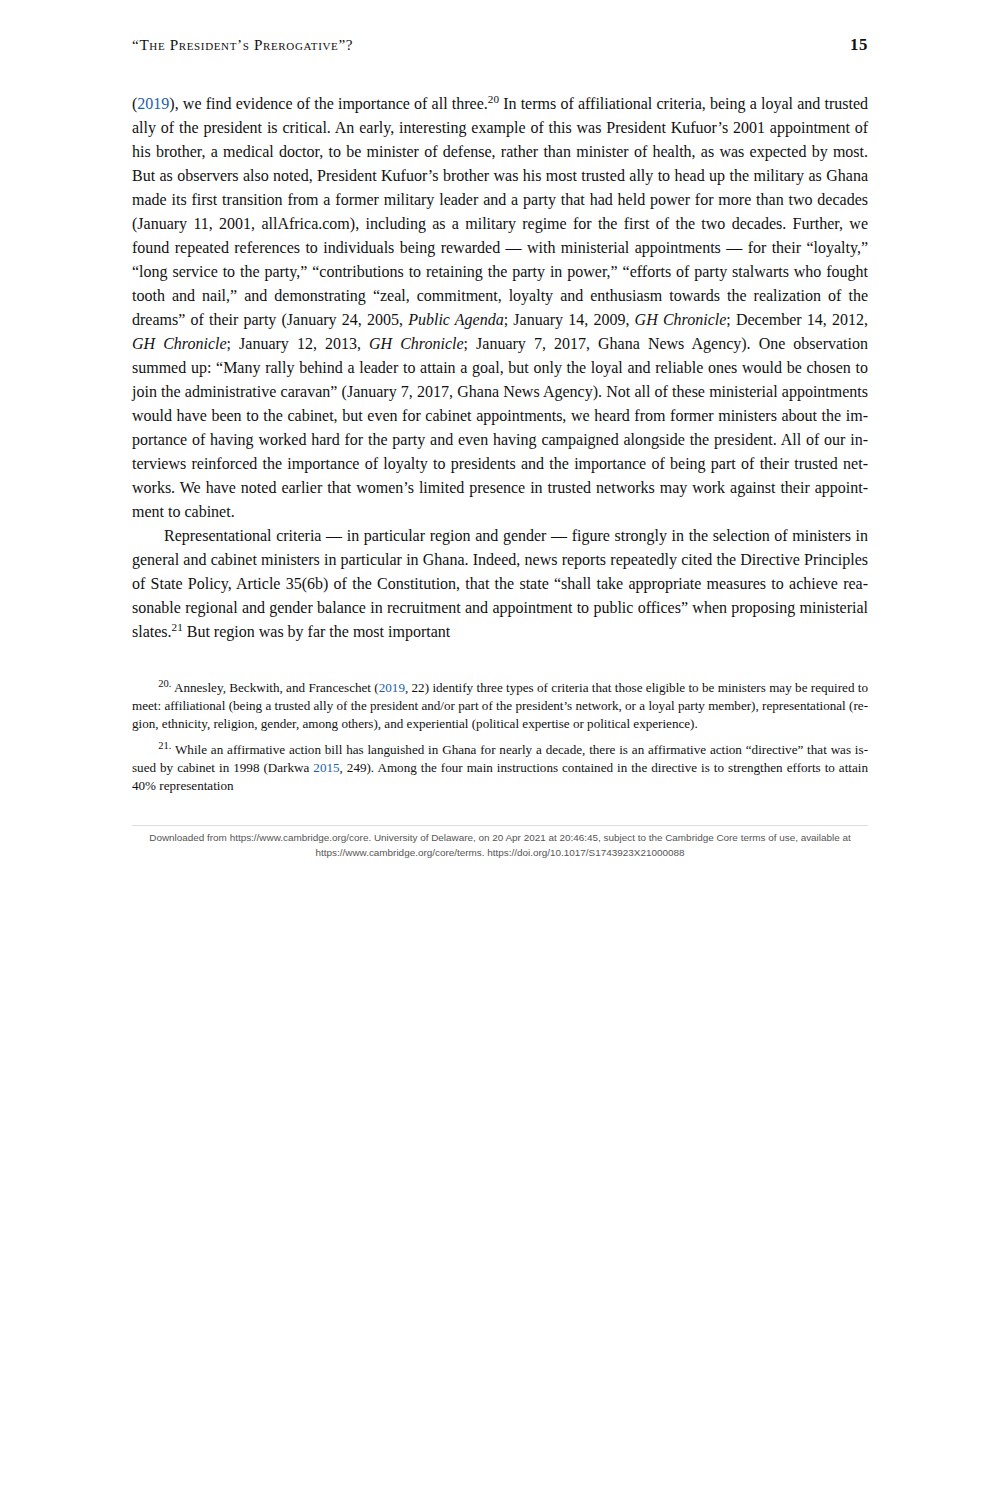“The President’s Prerogative”? 15
(2019), we find evidence of the importance of all three.20 In terms of affiliational criteria, being a loyal and trusted ally of the president is critical. An early, interesting example of this was President Kufuor’s 2001 appointment of his brother, a medical doctor, to be minister of defense, rather than minister of health, as was expected by most. But as observers also noted, President Kufuor’s brother was his most trusted ally to head up the military as Ghana made its first transition from a former military leader and a party that had held power for more than two decades (January 11, 2001, allAfrica.com), including as a military regime for the first of the two decades. Further, we found repeated references to individuals being rewarded — with ministerial appointments — for their “loyalty,” “long service to the party,” “contributions to retaining the party in power,” “efforts of party stalwarts who fought tooth and nail,” and demonstrating “zeal, commitment, loyalty and enthusiasm towards the realization of the dreams” of their party (January 24, 2005, Public Agenda; January 14, 2009, GH Chronicle; December 14, 2012, GH Chronicle; January 12, 2013, GH Chronicle; January 7, 2017, Ghana News Agency). One observation summed up: “Many rally behind a leader to attain a goal, but only the loyal and reliable ones would be chosen to join the administrative caravan” (January 7, 2017, Ghana News Agency). Not all of these ministerial appointments would have been to the cabinet, but even for cabinet appointments, we heard from former ministers about the importance of having worked hard for the party and even having campaigned alongside the president. All of our interviews reinforced the importance of loyalty to presidents and the importance of being part of their trusted networks. We have noted earlier that women’s limited presence in trusted networks may work against their appointment to cabinet.
Representational criteria — in particular region and gender — figure strongly in the selection of ministers in general and cabinet ministers in particular in Ghana. Indeed, news reports repeatedly cited the Directive Principles of State Policy, Article 35(6b) of the Constitution, that the state “shall take appropriate measures to achieve reasonable regional and gender balance in recruitment and appointment to public offices” when proposing ministerial slates.21 But region was by far the most important
20. Annesley, Beckwith, and Franceschet (2019, 22) identify three types of criteria that those eligible to be ministers may be required to meet: affiliational (being a trusted ally of the president and/or part of the president’s network, or a loyal party member), representational (region, ethnicity, religion, gender, among others), and experiential (political expertise or political experience).
21. While an affirmative action bill has languished in Ghana for nearly a decade, there is an affirmative action “directive” that was issued by cabinet in 1998 (Darkwa 2015, 249). Among the four main instructions contained in the directive is to strengthen efforts to attain 40% representation
Downloaded from https://www.cambridge.org/core. University of Delaware, on 20 Apr 2021 at 20:46:45, subject to the Cambridge Core terms of use, available at https://www.cambridge.org/core/terms. https://doi.org/10.1017/S1743923X21000088